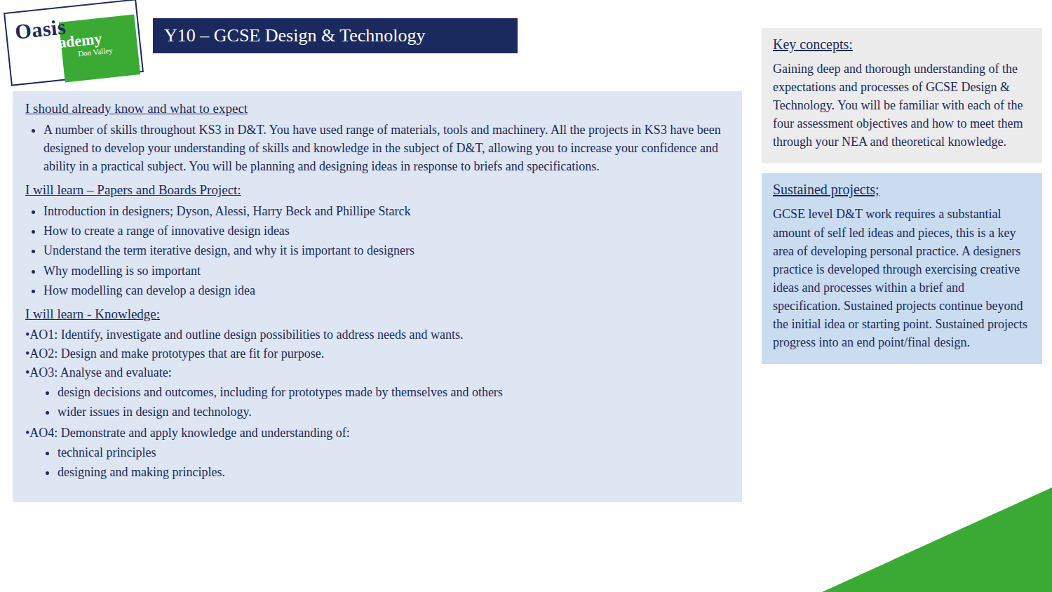Oasis
Academy
Don Valley
Y10 – GCSE Design & Technology
I should already know and what to expect
A number of skills throughout KS3 in D&T. You have used range of materials, tools and machinery. All the projects in KS3 have been designed to develop your understanding of skills and knowledge in the subject of D&T, allowing you to increase your confidence and ability in a practical subject. You will be planning and designing ideas in response to briefs and specifications.
I will learn – Papers and Boards Project:
Introduction in designers; Dyson, Alessi, Harry Beck and Phillipe Starck
How to create a range of innovative design ideas
Understand the term iterative design, and why it is important to designers
Why modelling is so important
How modelling can develop a design idea
I will learn - Knowledge:
•AO1: Identify, investigate and outline design possibilities to address needs and wants.
•AO2: Design and make prototypes that are fit for purpose.
•AO3: Analyse and evaluate:
design decisions and outcomes, including for prototypes made by themselves and others
wider issues in design and technology.
•AO4: Demonstrate and apply knowledge and understanding of:
technical principles
designing and making principles.
Key concepts:
Gaining deep and thorough understanding of the expectations and processes of GCSE Design & Technology. You will be familiar with each of the four assessment objectives and how to meet them through your NEA and theoretical knowledge.
Sustained projects;
GCSE level D&T work requires a substantial amount of self led ideas and pieces, this is a key area of developing personal practice. A designers practice is developed through exercising creative ideas and processes within a brief and specification. Sustained projects continue beyond the initial idea or starting point. Sustained projects progress into an end point/final design.